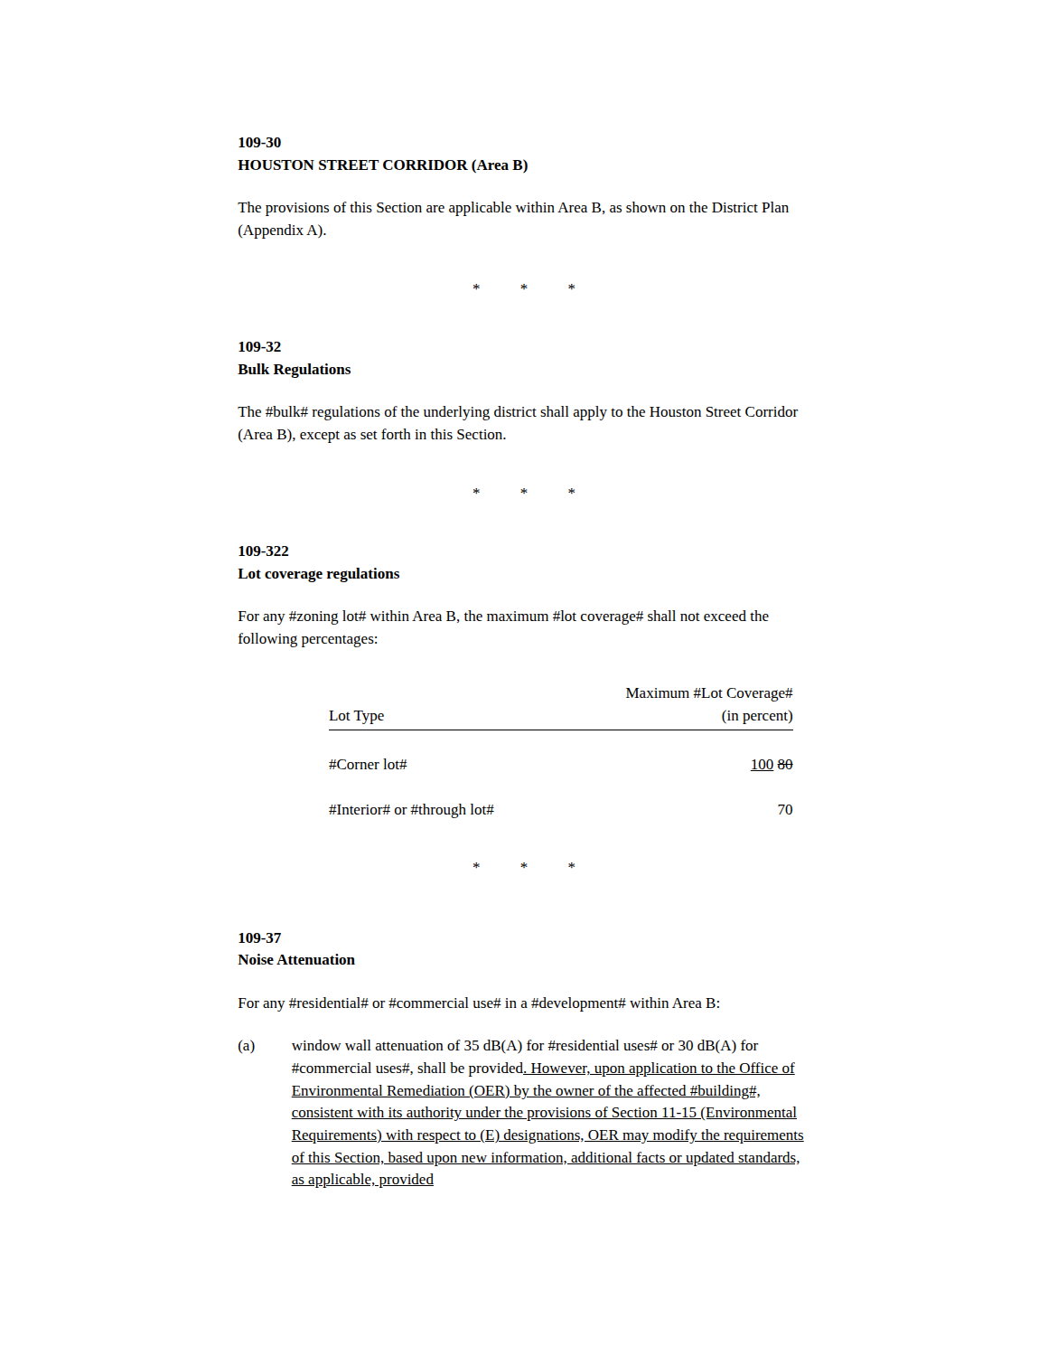109-30
HOUSTON STREET CORRIDOR (Area B)
The provisions of this Section are applicable within Area B, as shown on the District Plan (Appendix A).
***
109-32
Bulk Regulations
The #bulk# regulations of the underlying district shall apply to the Houston Street Corridor (Area B), except as set forth in this Section.
***
109-322
Lot coverage regulations
For any #zoning lot# within Area B, the maximum #lot coverage# shall not exceed the following percentages:
| Lot Type | Maximum #Lot Coverage# (in percent) |
| --- | --- |
| #Corner lot# | 100 80 |
| #Interior# or #through lot# | 70 |
***
109-37
Noise Attenuation
For any #residential# or #commercial use# in a #development# within Area B:
(a)
window wall attenuation of 35 dB(A) for #residential uses# or 30 dB(A) for #commercial uses#, shall be provided. However, upon application to the Office of Environmental Remediation (OER) by the owner of the affected #building#, consistent with its authority under the provisions of Section 11-15 (Environmental Requirements) with respect to (E) designations, OER may modify the requirements of this Section, based upon new information, additional facts or updated standards, as applicable, provided